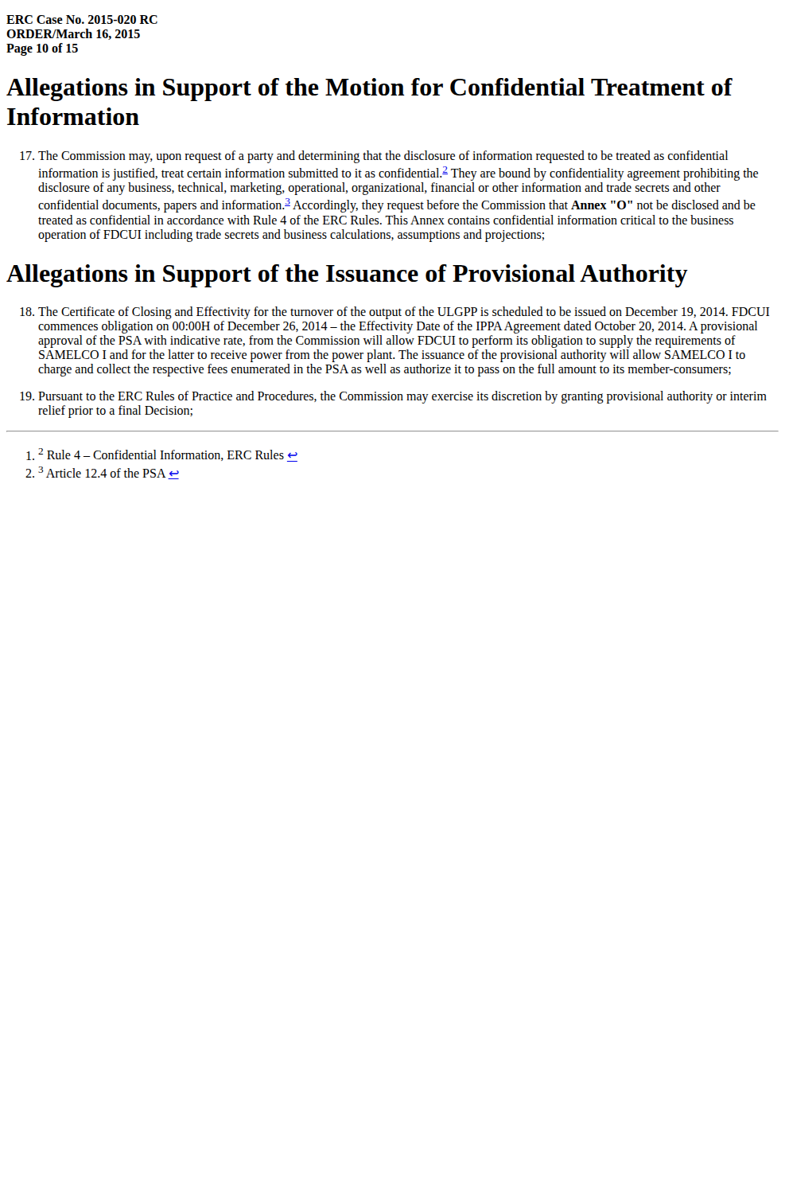ERC Case No. 2015-020 RC
ORDER/March 16, 2015
Page 10 of 15
Allegations in Support of the Motion for Confidential Treatment of Information
The Commission may, upon request of a party and determining that the disclosure of information requested to be treated as confidential information is justified, treat certain information submitted to it as confidential.2 They are bound by confidentiality agreement prohibiting the disclosure of any business, technical, marketing, operational, organizational, financial or other information and trade secrets and other confidential documents, papers and information.3 Accordingly, they request before the Commission that Annex "O" not be disclosed and be treated as confidential in accordance with Rule 4 of the ERC Rules. This Annex contains confidential information critical to the business operation of FDCUI including trade secrets and business calculations, assumptions and projections;
Allegations in Support of the Issuance of Provisional Authority
The Certificate of Closing and Effectivity for the turnover of the output of the ULGPP is scheduled to be issued on December 19, 2014. FDCUI commences obligation on 00:00H of December 26, 2014 – the Effectivity Date of the IPPA Agreement dated October 20, 2014. A provisional approval of the PSA with indicative rate, from the Commission will allow FDCUI to perform its obligation to supply the requirements of SAMELCO I and for the latter to receive power from the power plant. The issuance of the provisional authority will allow SAMELCO I to charge and collect the respective fees enumerated in the PSA as well as authorize it to pass on the full amount to its member-consumers;
Pursuant to the ERC Rules of Practice and Procedures, the Commission may exercise its discretion by granting provisional authority or interim relief prior to a final Decision;
2 Rule 4 – Confidential Information, ERC Rules ↩
3 Article 12.4 of the PSA ↩